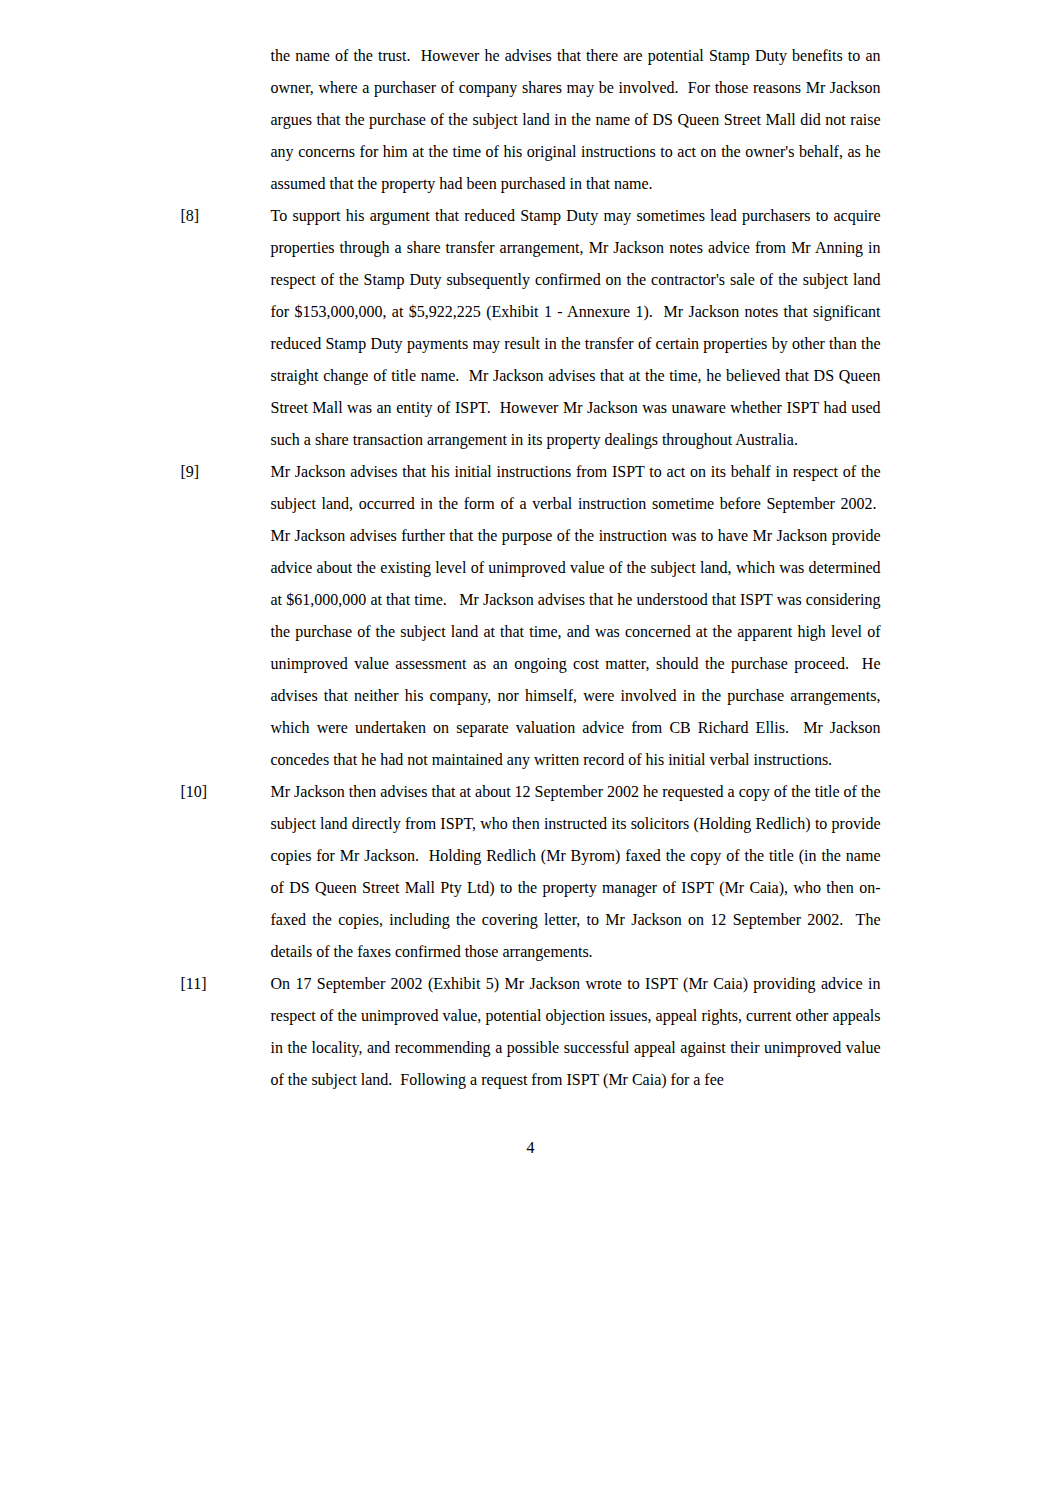the name of the trust. However he advises that there are potential Stamp Duty benefits to an owner, where a purchaser of company shares may be involved. For those reasons Mr Jackson argues that the purchase of the subject land in the name of DS Queen Street Mall did not raise any concerns for him at the time of his original instructions to act on the owner's behalf, as he assumed that the property had been purchased in that name.
[8]
To support his argument that reduced Stamp Duty may sometimes lead purchasers to acquire properties through a share transfer arrangement, Mr Jackson notes advice from Mr Anning in respect of the Stamp Duty subsequently confirmed on the contractor's sale of the subject land for $153,000,000, at $5,922,225 (Exhibit 1 - Annexure 1). Mr Jackson notes that significant reduced Stamp Duty payments may result in the transfer of certain properties by other than the straight change of title name. Mr Jackson advises that at the time, he believed that DS Queen Street Mall was an entity of ISPT. However Mr Jackson was unaware whether ISPT had used such a share transaction arrangement in its property dealings throughout Australia.
[9]
Mr Jackson advises that his initial instructions from ISPT to act on its behalf in respect of the subject land, occurred in the form of a verbal instruction sometime before September 2002. Mr Jackson advises further that the purpose of the instruction was to have Mr Jackson provide advice about the existing level of unimproved value of the subject land, which was determined at $61,000,000 at that time. Mr Jackson advises that he understood that ISPT was considering the purchase of the subject land at that time, and was concerned at the apparent high level of unimproved value assessment as an ongoing cost matter, should the purchase proceed. He advises that neither his company, nor himself, were involved in the purchase arrangements, which were undertaken on separate valuation advice from CB Richard Ellis. Mr Jackson concedes that he had not maintained any written record of his initial verbal instructions.
[10]
Mr Jackson then advises that at about 12 September 2002 he requested a copy of the title of the subject land directly from ISPT, who then instructed its solicitors (Holding Redlich) to provide copies for Mr Jackson. Holding Redlich (Mr Byrom) faxed the copy of the title (in the name of DS Queen Street Mall Pty Ltd) to the property manager of ISPT (Mr Caia), who then on-faxed the copies, including the covering letter, to Mr Jackson on 12 September 2002. The details of the faxes confirmed those arrangements.
[11]
On 17 September 2002 (Exhibit 5) Mr Jackson wrote to ISPT (Mr Caia) providing advice in respect of the unimproved value, potential objection issues, appeal rights, current other appeals in the locality, and recommending a possible successful appeal against their unimproved value of the subject land. Following a request from ISPT (Mr Caia) for a fee
4